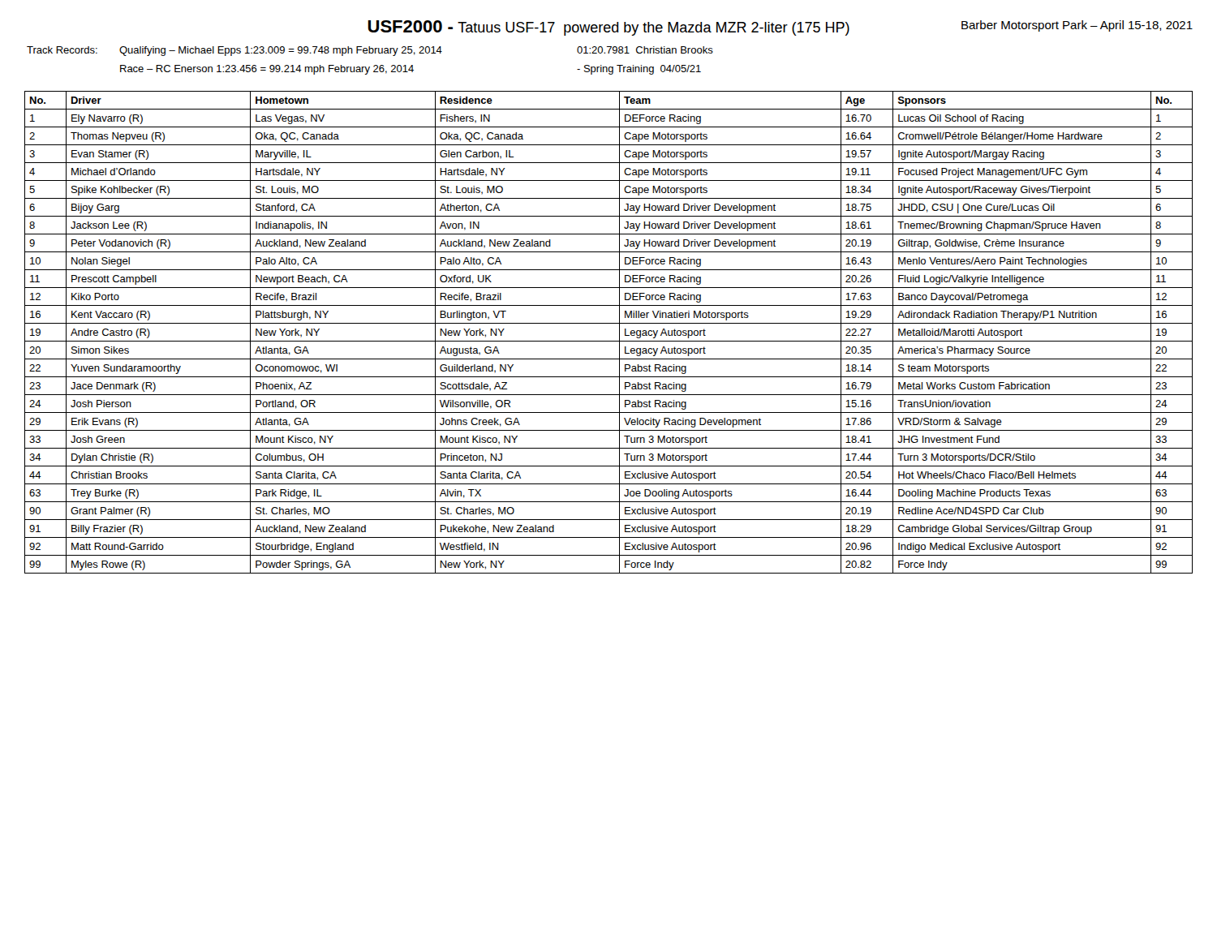Barber Motorsport Park – April 15-18, 2021
USF2000 - Tatuus USF-17 powered by the Mazda MZR 2-liter (175 HP)
| Track Records: | Qualifying – Michael Epps 1:23.009 = 99.748 mph February 25, 2014 | 01:20.7981 Christian Brooks |
| | Race – RC Enerson 1:23.456 = 99.214 mph February 26, 2014 | - Spring Training 04/05/21 |
| No. | Driver | Hometown | Residence | Team | Age | Sponsors | No. |
| --- | --- | --- | --- | --- | --- | --- | --- |
| 1 | Ely Navarro (R) | Las Vegas, NV | Fishers, IN | DEForce Racing | 16.70 | Lucas Oil School of Racing | 1 |
| 2 | Thomas Nepveu (R) | Oka, QC, Canada | Oka, QC, Canada | Cape Motorsports | 16.64 | Cromwell/Pétrole Bélanger/Home Hardware | 2 |
| 3 | Evan Stamer (R) | Maryville, IL | Glen Carbon, IL | Cape Motorsports | 19.57 | Ignite Autosport/Margay Racing | 3 |
| 4 | Michael d’Orlando | Hartsdale, NY | Hartsdale, NY | Cape Motorsports | 19.11 | Focused Project Management/UFC Gym | 4 |
| 5 | Spike Kohlbecker (R) | St. Louis, MO | St. Louis, MO | Cape Motorsports | 18.34 | Ignite Autosport/Raceway Gives/Tierpoint | 5 |
| 6 | Bijoy Garg | Stanford, CA | Atherton, CA | Jay Howard Driver Development | 18.75 | JHDD, CSU / One Cure/Lucas Oil | 6 |
| 8 | Jackson Lee (R) | Indianapolis, IN | Avon, IN | Jay Howard Driver Development | 18.61 | Tnemec/Browning Chapman/Spruce Haven | 8 |
| 9 | Peter Vodanovich (R) | Auckland, New Zealand | Auckland, New Zealand | Jay Howard Driver Development | 20.19 | Giltrap, Goldwise, Crème Insurance | 9 |
| 10 | Nolan Siegel | Palo Alto, CA | Palo Alto, CA | DEForce Racing | 16.43 | Menlo Ventures/Aero Paint Technologies | 10 |
| 11 | Prescott Campbell | Newport Beach, CA | Oxford, UK | DEForce Racing | 20.26 | Fluid Logic/Valkyrie Intelligence | 11 |
| 12 | Kiko Porto | Recife, Brazil | Recife, Brazil | DEForce Racing | 17.63 | Banco Daycoval/Petromega | 12 |
| 16 | Kent Vaccaro (R) | Plattsburgh, NY | Burlington, VT | Miller Vinatieri Motorsports | 19.29 | Adirondack Radiation Therapy/P1 Nutrition | 16 |
| 19 | Andre Castro (R) | New York, NY | New York, NY | Legacy Autosport | 22.27 | Metalloid/Marotti Autosport | 19 |
| 20 | Simon Sikes | Atlanta, GA | Augusta, GA | Legacy Autosport | 20.35 | America’s Pharmacy Source | 20 |
| 22 | Yuven Sundaramoorthy | Oconomowoc, WI | Guilderland, NY | Pabst Racing | 18.14 | S team Motorsports | 22 |
| 23 | Jace Denmark (R) | Phoenix, AZ | Scottsdale, AZ | Pabst Racing | 16.79 | Metal Works Custom Fabrication | 23 |
| 24 | Josh Pierson | Portland, OR | Wilsonville, OR | Pabst Racing | 15.16 | TransUnion/iovation | 24 |
| 29 | Erik Evans (R) | Atlanta, GA | Johns Creek, GA | Velocity Racing Development | 17.86 | VRD/Storm & Salvage | 29 |
| 33 | Josh Green | Mount Kisco, NY | Mount Kisco, NY | Turn 3 Motorsport | 18.41 | JHG Investment Fund | 33 |
| 34 | Dylan Christie (R) | Columbus, OH | Princeton, NJ | Turn 3 Motorsport | 17.44 | Turn 3 Motorsports/DCR/Stilo | 34 |
| 44 | Christian Brooks | Santa Clarita, CA | Santa Clarita, CA | Exclusive Autosport | 20.54 | Hot Wheels/Chaco Flaco/Bell Helmets | 44 |
| 63 | Trey Burke (R) | Park Ridge, IL | Alvin, TX | Joe Dooling Autosports | 16.44 | Dooling Machine Products Texas | 63 |
| 90 | Grant Palmer (R) | St. Charles, MO | St. Charles, MO | Exclusive Autosport | 20.19 | Redline Ace/ND4SPD Car Club | 90 |
| 91 | Billy Frazier (R) | Auckland, New Zealand | Pukekohe, New Zealand | Exclusive Autosport | 18.29 | Cambridge Global Services/Giltrap Group | 91 |
| 92 | Matt Round-Garrido | Stourbridge, England | Westfield, IN | Exclusive Autosport | 20.96 | Indigo Medical Exclusive Autosport | 92 |
| 99 | Myles Rowe (R) | Powder Springs, GA | New York, NY | Force Indy | 20.82 | Force Indy | 99 |